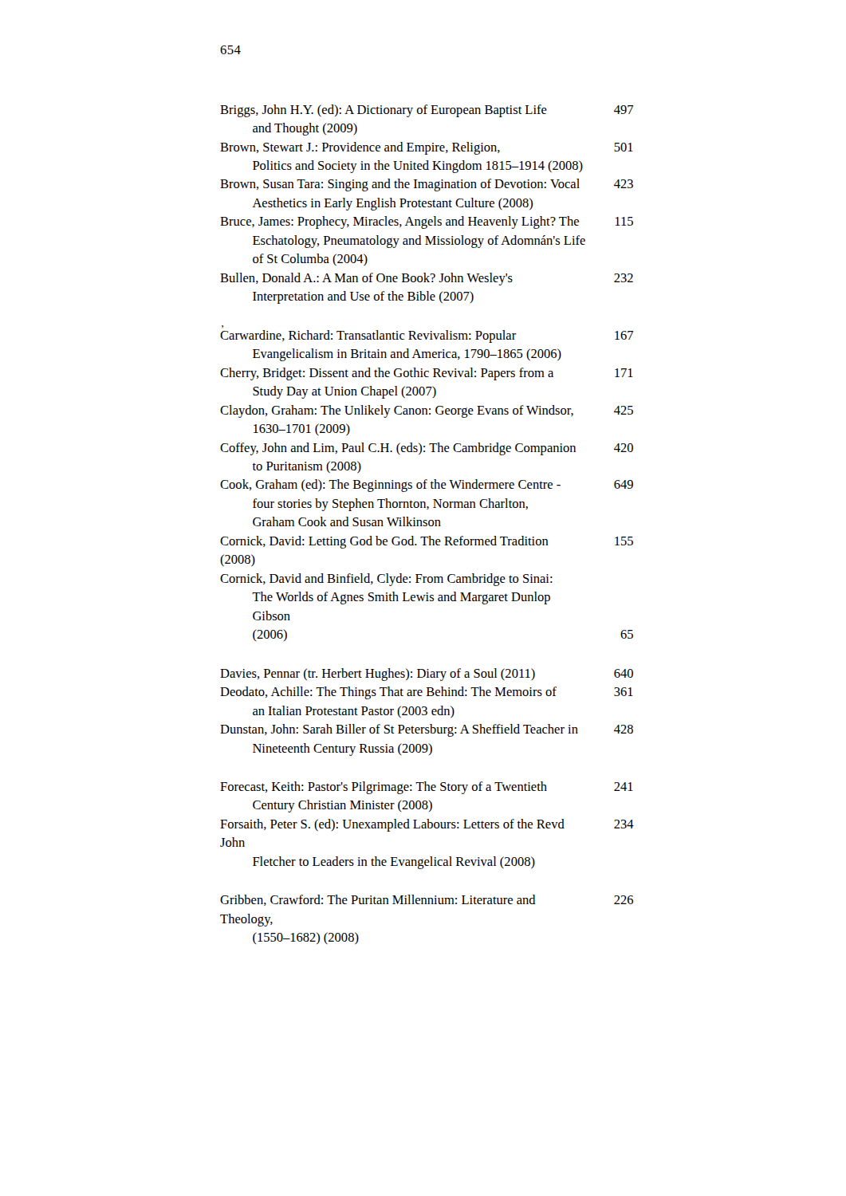654
| Briggs, John H.Y. (ed): A Dictionary of European Baptist Life and Thought (2009) | 497 |
| Brown, Stewart J.: Providence and Empire, Religion, Politics and Society in the United Kingdom 1815–1914 (2008) | 501 |
| Brown, Susan Tara: Singing and the Imagination of Devotion: Vocal Aesthetics in Early English Protestant Culture (2008) | 423 |
| Bruce, James: Prophecy, Miracles, Angels and Heavenly Light? The Eschatology, Pneumatology and Missiology of Adomnán's Life of St Columba (2004) | 115 |
| Bullen, Donald A.: A Man of One Book? John Wesley's Interpretation and Use of the Bible (2007) | 232 |
| Carwardine, Richard: Transatlantic Revivalism: Popular Evangelicalism in Britain and America, 1790–1865 (2006) | 167 |
| Cherry, Bridget: Dissent and the Gothic Revival: Papers from a Study Day at Union Chapel (2007) | 171 |
| Claydon, Graham: The Unlikely Canon: George Evans of Windsor, 1630–1701 (2009) | 425 |
| Coffey, John and Lim, Paul C.H. (eds): The Cambridge Companion to Puritanism (2008) | 420 |
| Cook, Graham (ed): The Beginnings of the Windermere Centre - four stories by Stephen Thornton, Norman Charlton, Graham Cook and Susan Wilkinson | 649 |
| Cornick, David: Letting God be God. The Reformed Tradition (2008) | 155 |
| Cornick, David and Binfield, Clyde: From Cambridge to Sinai: The Worlds of Agnes Smith Lewis and Margaret Dunlop Gibson (2006) | 65 |
| Davies, Pennar (tr. Herbert Hughes): Diary of a Soul (2011) | 640 |
| Deodato, Achille: The Things That are Behind: The Memoirs of an Italian Protestant Pastor (2003 edn) | 361 |
| Dunstan, John: Sarah Biller of St Petersburg: A Sheffield Teacher in Nineteenth Century Russia (2009) | 428 |
| Forecast, Keith: Pastor's Pilgrimage: The Story of a Twentieth Century Christian Minister (2008) | 241 |
| Forsaith, Peter S. (ed): Unexampled Labours: Letters of the Revd John Fletcher to Leaders in the Evangelical Revival (2008) | 234 |
| Gribben, Crawford: The Puritan Millennium: Literature and Theology, (1550–1682) (2008) | 226 |